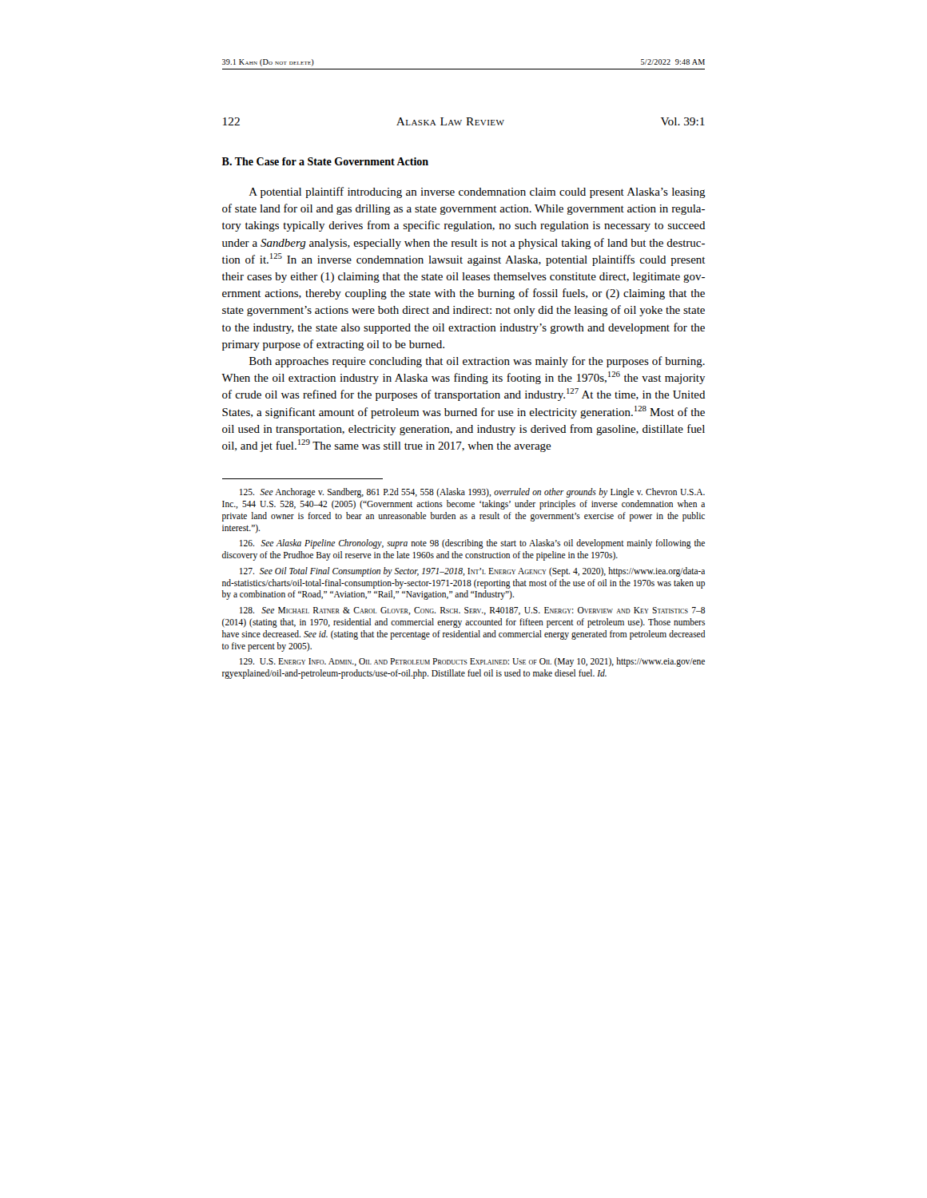39.1 Kahn (Do not delete) 5/2/2022 9:48 AM
122 Alaska Law Review Vol. 39:1
B. The Case for a State Government Action
A potential plaintiff introducing an inverse condemnation claim could present Alaska’s leasing of state land for oil and gas drilling as a state government action. While government action in regulatory takings typically derives from a specific regulation, no such regulation is necessary to succeed under a Sandberg analysis, especially when the result is not a physical taking of land but the destruction of it.125 In an inverse condemnation lawsuit against Alaska, potential plaintiffs could present their cases by either (1) claiming that the state oil leases themselves constitute direct, legitimate government actions, thereby coupling the state with the burning of fossil fuels, or (2) claiming that the state government’s actions were both direct and indirect: not only did the leasing of oil yoke the state to the industry, the state also supported the oil extraction industry’s growth and development for the primary purpose of extracting oil to be burned.
Both approaches require concluding that oil extraction was mainly for the purposes of burning. When the oil extraction industry in Alaska was finding its footing in the 1970s,126 the vast majority of crude oil was refined for the purposes of transportation and industry.127 At the time, in the United States, a significant amount of petroleum was burned for use in electricity generation.128 Most of the oil used in transportation, electricity generation, and industry is derived from gasoline, distillate fuel oil, and jet fuel.129 The same was still true in 2017, when the average
125. See Anchorage v. Sandberg, 861 P.2d 554, 558 (Alaska 1993), overruled on other grounds by Lingle v. Chevron U.S.A. Inc., 544 U.S. 528, 540–42 (2005) (“Government actions become ‘takings’ under principles of inverse condemnation when a private land owner is forced to bear an unreasonable burden as a result of the government’s exercise of power in the public interest.”).
126. See Alaska Pipeline Chronology, supra note 98 (describing the start to Alaska’s oil development mainly following the discovery of the Prudhoe Bay oil reserve in the late 1960s and the construction of the pipeline in the 1970s).
127. See Oil Total Final Consumption by Sector, 1971–2018, Int’l Energy Agency (Sept. 4, 2020), https://www.iea.org/data-and-statistics/charts/oil-total-final-consumption-by-sector-1971-2018 (reporting that most of the use of oil in the 1970s was taken up by a combination of “Road,” “Aviation,” “Rail,” “Navigation,” and “Industry”).
128. See Michael Ratner & Carol Glover, Cong. Rsch. Serv., R40187, U.S. Energy: Overview and Key Statistics 7–8 (2014) (stating that, in 1970, residential and commercial energy accounted for fifteen percent of petroleum use). Those numbers have since decreased. See id. (stating that the percentage of residential and commercial energy generated from petroleum decreased to five percent by 2005).
129. U.S. Energy Info. Admin., Oil and Petroleum Products Explained: Use of Oil (May 10, 2021), https://www.eia.gov/energyexplained/oil-and-petroleum-products/use-of-oil.php. Distillate fuel oil is used to make diesel fuel. Id.